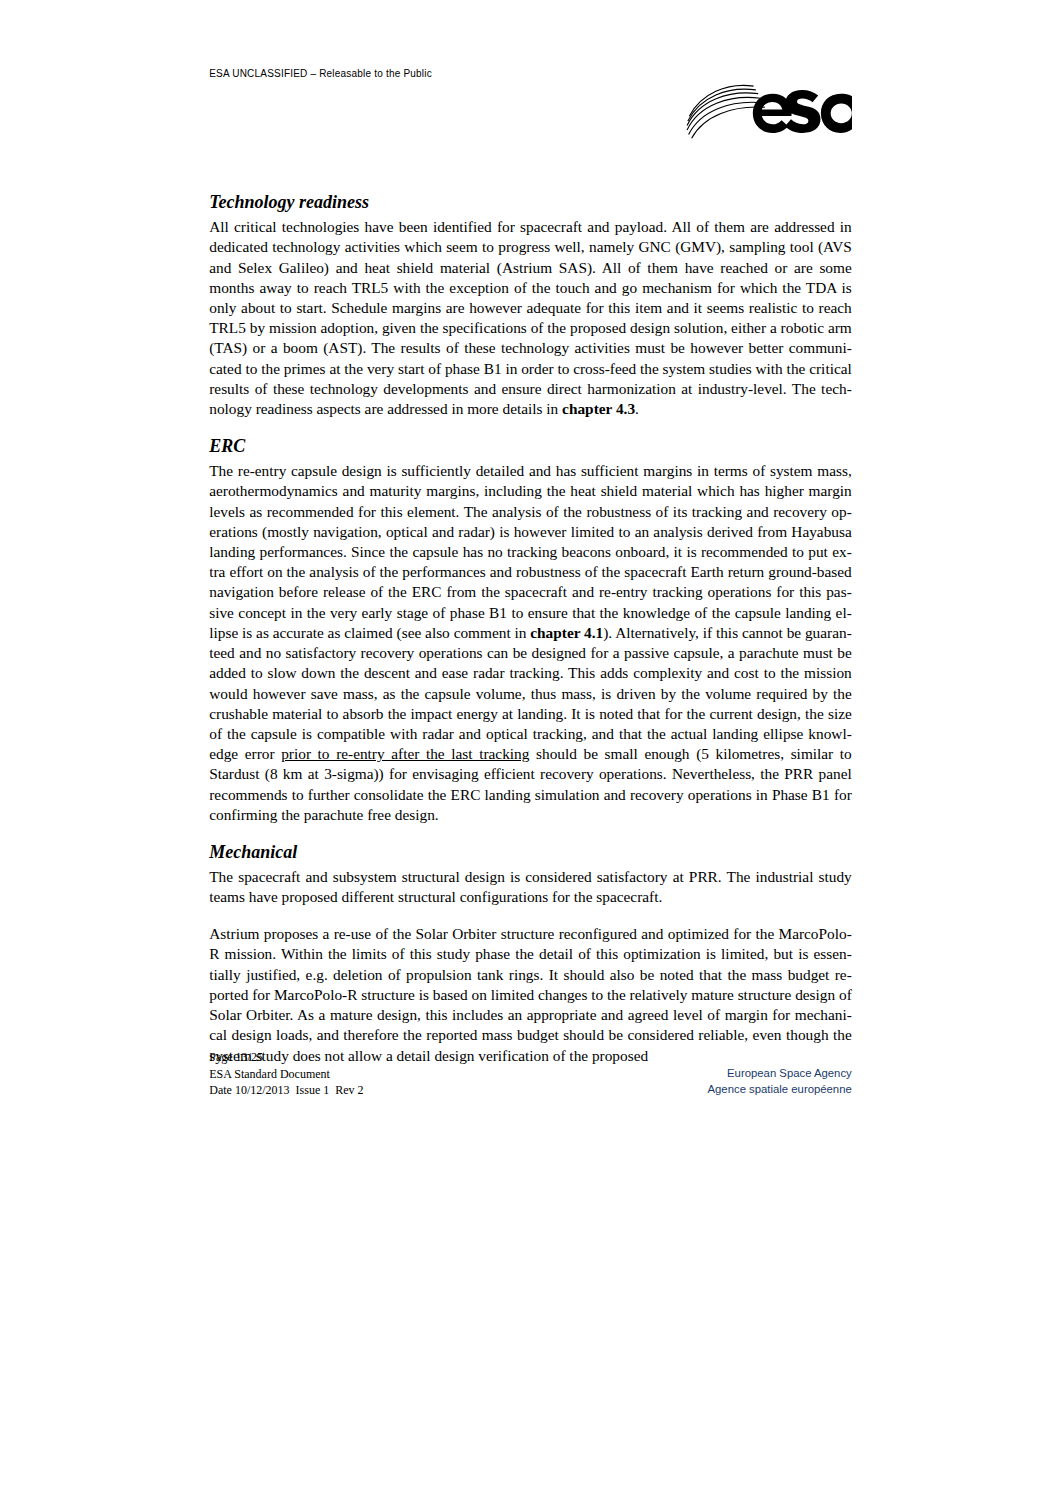ESA UNCLASSIFIED – Releasable to the Public
Technology readiness
All critical technologies have been identified for spacecraft and payload. All of them are addressed in dedicated technology activities which seem to progress well, namely GNC (GMV), sampling tool (AVS and Selex Galileo) and heat shield material (Astrium SAS). All of them have reached or are some months away to reach TRL5 with the exception of the touch and go mechanism for which the TDA is only about to start. Schedule margins are however adequate for this item and it seems realistic to reach TRL5 by mission adoption, given the specifications of the proposed design solution, either a robotic arm (TAS) or a boom (AST). The results of these technology activities must be however better communicated to the primes at the very start of phase B1 in order to cross-feed the system studies with the critical results of these technology developments and ensure direct harmonization at industry-level. The technology readiness aspects are addressed in more details in chapter 4.3.
ERC
The re-entry capsule design is sufficiently detailed and has sufficient margins in terms of system mass, aerothermodynamics and maturity margins, including the heat shield material which has higher margin levels as recommended for this element. The analysis of the robustness of its tracking and recovery operations (mostly navigation, optical and radar) is however limited to an analysis derived from Hayabusa landing performances. Since the capsule has no tracking beacons onboard, it is recommended to put extra effort on the analysis of the performances and robustness of the spacecraft Earth return ground-based navigation before release of the ERC from the spacecraft and re-entry tracking operations for this passive concept in the very early stage of phase B1 to ensure that the knowledge of the capsule landing ellipse is as accurate as claimed (see also comment in chapter 4.1). Alternatively, if this cannot be guaranteed and no satisfactory recovery operations can be designed for a passive capsule, a parachute must be added to slow down the descent and ease radar tracking. This adds complexity and cost to the mission would however save mass, as the capsule volume, thus mass, is driven by the volume required by the crushable material to absorb the impact energy at landing. It is noted that for the current design, the size of the capsule is compatible with radar and optical tracking, and that the actual landing ellipse knowledge error prior to re-entry after the last tracking should be small enough (5 kilometres, similar to Stardust (8 km at 3-sigma)) for envisaging efficient recovery operations. Nevertheless, the PRR panel recommends to further consolidate the ERC landing simulation and recovery operations in Phase B1 for confirming the parachute free design.
Mechanical
The spacecraft and subsystem structural design is considered satisfactory at PRR. The industrial study teams have proposed different structural configurations for the spacecraft.
Astrium proposes a re-use of the Solar Orbiter structure reconfigured and optimized for the MarcoPolo-R mission. Within the limits of this study phase the detail of this optimization is limited, but is essentially justified, e.g. deletion of propulsion tank rings. It should also be noted that the mass budget reported for MarcoPolo-R structure is based on limited changes to the relatively mature structure design of Solar Orbiter. As a mature design, this includes an appropriate and agreed level of margin for mechanical design loads, and therefore the reported mass budget should be considered reliable, even though the system study does not allow a detail design verification of the proposed
Page 13/25
ESA Standard Document
Date 10/12/2013 Issue 1 Rev 2
European Space Agency
Agence spatiale européenne